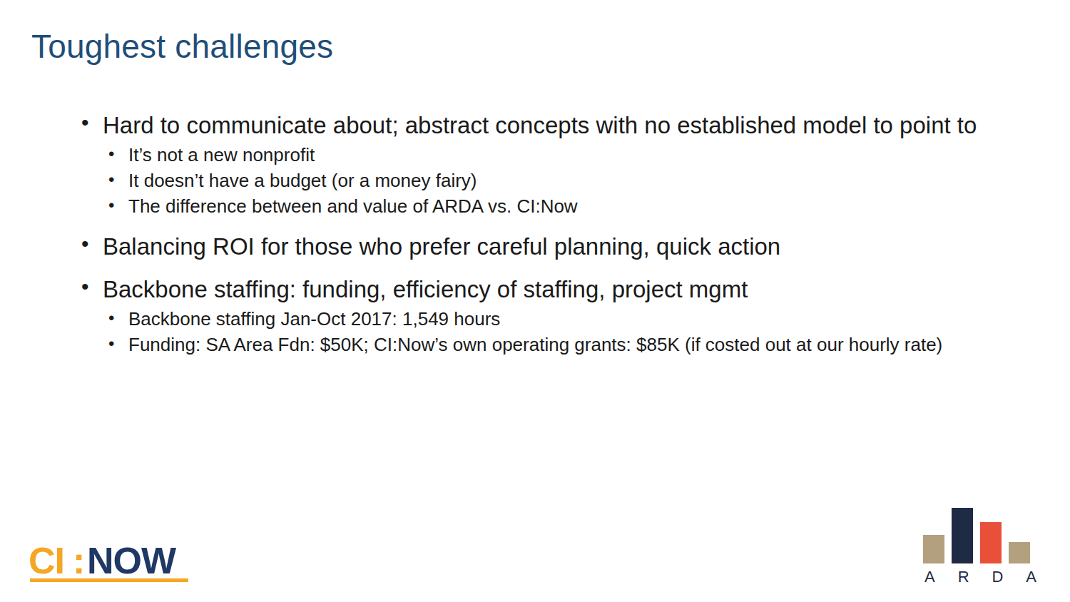Toughest challenges
Hard to communicate about; abstract concepts with no established model to point to
It’s not a new nonprofit
It doesn’t have a budget (or a money fairy)
The difference between and value of ARDA vs. CI:Now
Balancing ROI for those who prefer careful planning, quick action
Backbone staffing: funding, efficiency of staffing, project mgmt
Backbone staffing Jan-Oct 2017: 1,549 hours
Funding: SA Area Fdn: $50K; CI:Now’s own operating grants: $85K (if costed out at our hourly rate)
CI: NOW
ARDA